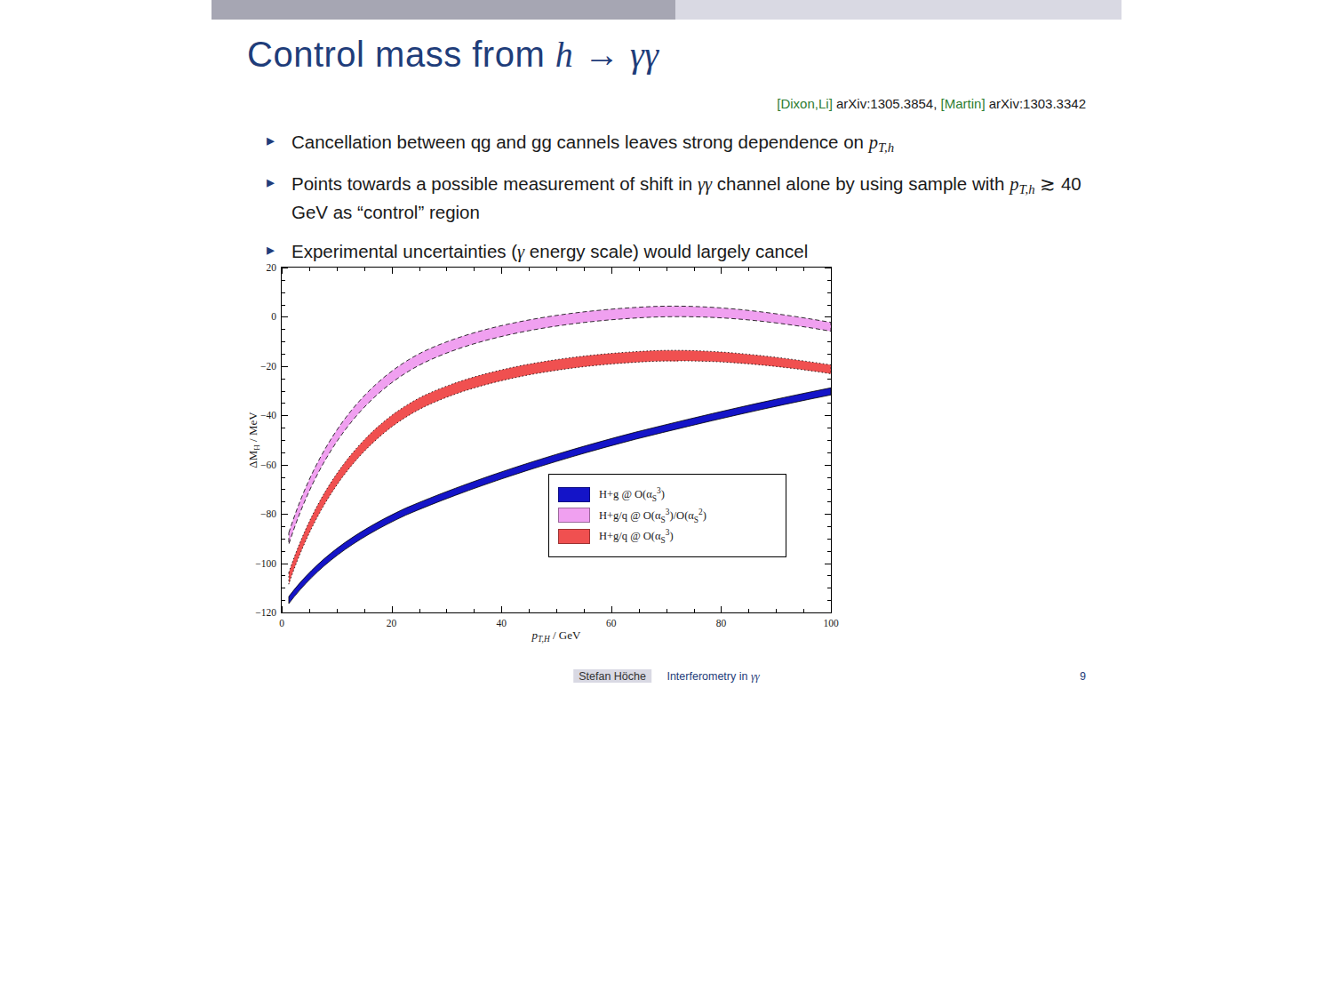Control mass from h → γγ
[Dixon,Li] arXiv:1305.3854, [Martin] arXiv:1303.3342
Cancellation between qg and gg cannels leaves strong dependence on pT,h
Points towards a possible measurement of shift in γγ channel alone by using sample with pT,h ≳ 40 GeV as “control” region
Experimental uncertainties (γ energy scale) would largely cancel
ΔMH / MeV
pT,H / GeV
20
0
−20
−40
−60
−80
−100
−120
0
20
40
60
80
100
H+g @ O(αS3)
H+g/q @ O(αS3)/O(αS2)
H+g/q @ O(αS3)
Stefan Höche Interferometry in γγ
9